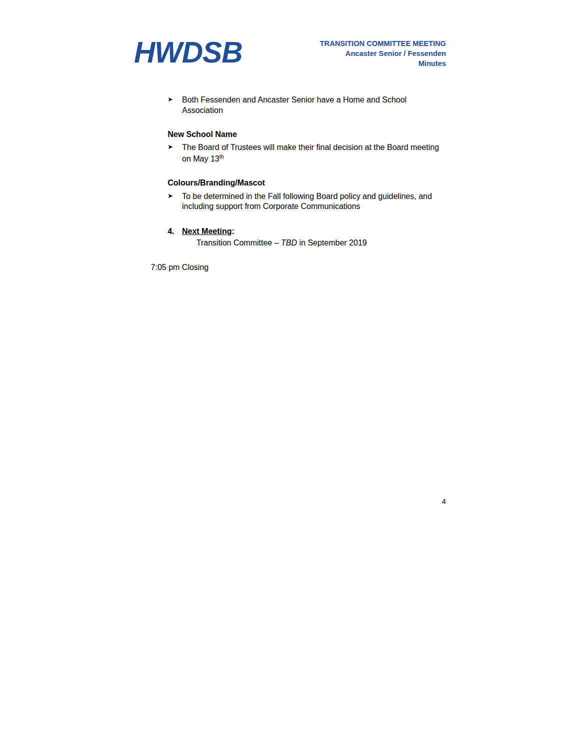HWDSB
TRANSITION COMMITTEE MEETING
Ancaster Senior / Fessenden
Minutes
Both Fessenden and Ancaster Senior have a Home and School Association
New School Name
The Board of Trustees will make their final decision at the Board meeting on May 13th
Colours/Branding/Mascot
To be determined in the Fall following Board policy and guidelines, and including support from Corporate Communications
Next Meeting:
Transition Committee – TBD in September 2019
7:05 pm Closing
4